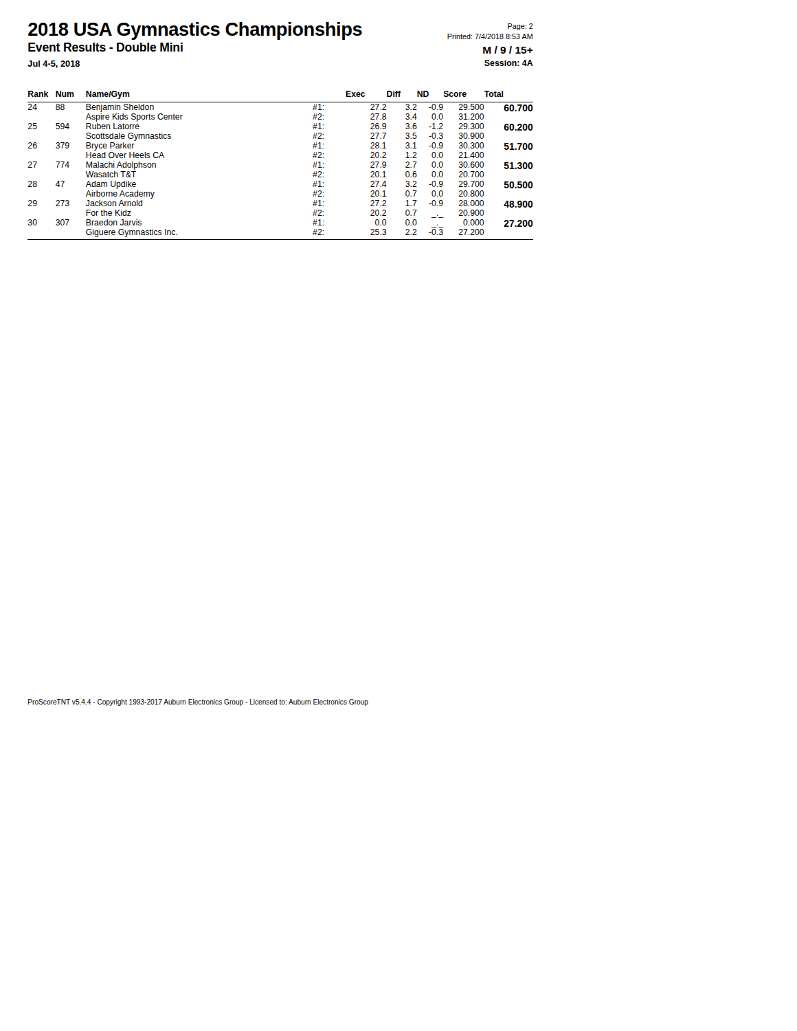2018 USA Gymnastics Championships
Event Results - Double Mini
Jul 4-5, 2018
Page: 2
Printed: 7/4/2018 8:53 AM
M / 9 / 15+
Session: 4A
| Rank | Num | Name/Gym | | Exec | Diff | ND | Score | Total |
| --- | --- | --- | --- | --- | --- | --- | --- | --- |
| 24 | 88 | Benjamin Sheldon | #1: | 27.2 | 3.2 | -0.9 | 29.500 | 60.700 |
| | | Aspire Kids Sports Center | #2: | 27.8 | 3.4 | 0.0 | 31.200 |
| 25 | 594 | Ruben Latorre | #1: | 26.9 | 3.6 | -1.2 | 29.300 | 60.200 |
| | | Scottsdale Gymnastics | #2: | 27.7 | 3.5 | -0.3 | 30.900 |
| 26 | 379 | Bryce Parker | #1: | 28.1 | 3.1 | -0.9 | 30.300 | 51.700 |
| | | Head Over Heels CA | #2: | 20.2 | 1.2 | 0.0 | 21.400 |
| 27 | 774 | Malachi Adolphson | #1: | 27.9 | 2.7 | 0.0 | 30.600 | 51.300 |
| | | Wasatch T&T | #2: | 20.1 | 0.6 | 0.0 | 20.700 |
| 28 | 47 | Adam Updike | #1: | 27.4 | 3.2 | -0.9 | 29.700 | 50.500 |
| | | Airborne Academy | #2: | 20.1 | 0.7 | 0.0 | 20.800 |
| 29 | 273 | Jackson Arnold | #1: | 27.2 | 1.7 | -0.9 | 28.000 | 48.900 |
| | | For the Kidz | #2: | 20.2 | 0.7 | _._ | 20.900 |
| 30 | 307 | Braedon Jarvis | #1: | 0.0 | 0.0 | _._ | 0.000 | 27.200 |
| | | Giguere Gymnastics Inc. | #2: | 25.3 | 2.2 | -0.3 | 27.200 |
ProScoreTNT v5.4.4 - Copyright 1993-2017 Auburn Electronics Group - Licensed to: Auburn Electronics Group